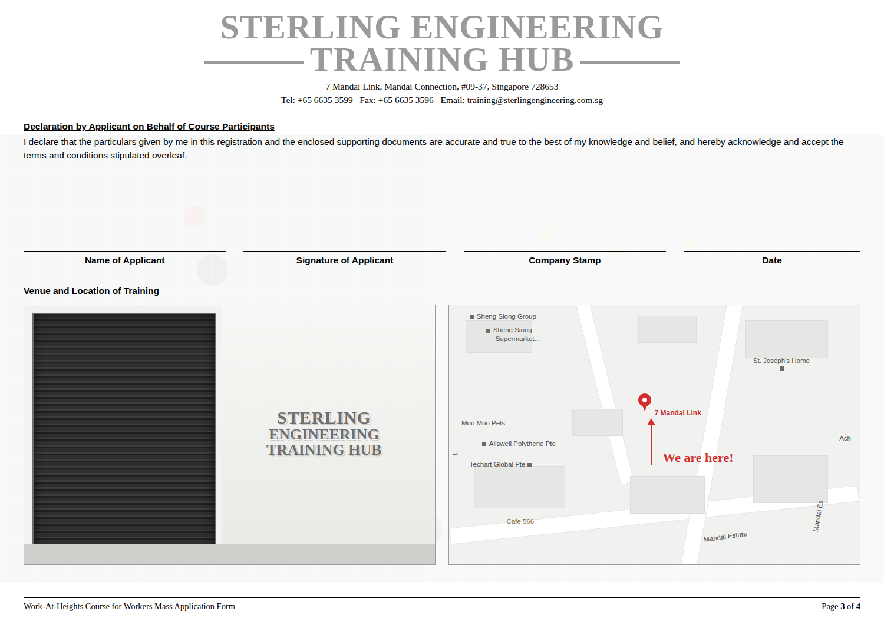STERLING ENGINEERING TRAINING HUB
7 Mandai Link, Mandai Connection, #09-37, Singapore 728653
Tel: +65 6635 3599 Fax: +65 6635 3596 Email: training@sterlingengineering.com.sg
Declaration by Applicant on Behalf of Course Participants
I declare that the particulars given by me in this registration and the enclosed supporting documents are accurate and true to the best of my knowledge and belief, and hereby acknowledge and accept the terms and conditions stipulated overleaf.
Name of Applicant
Signature of Applicant
Company Stamp
Date
Venue and Location of Training
STERLING
ENGINEERING
TRAINING HUB
Sheng Siong Group
Sheng Siong
Supermarket...
St. Joseph's Home
Moo Moo Pets
Allswell Polythene Pte
Techart Global Pte
Cafe 566
Mandai Estate
Mandai Es
Ach
L
7 Mandai Link
We are here!
Work-At-Heights Course for Workers Mass Application Form
Page 3 of 4